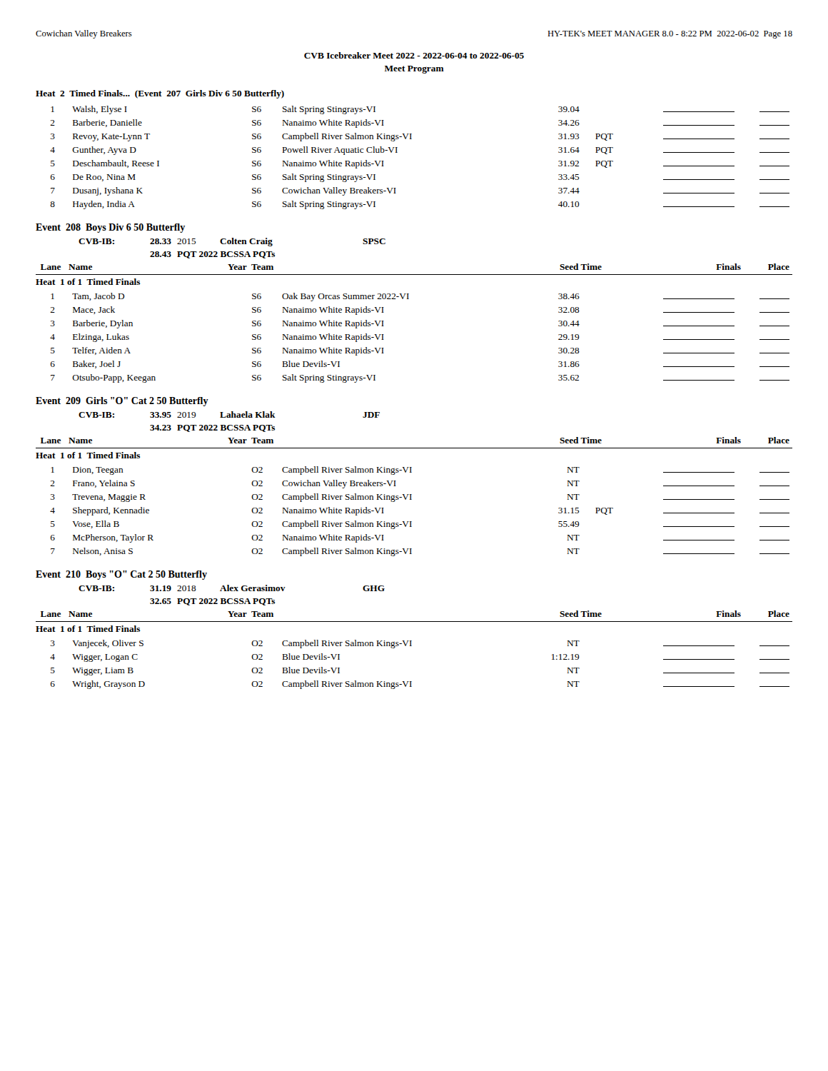Cowichan Valley Breakers
HY-TEK's MEET MANAGER 8.0 - 8:22 PM 2022-06-02 Page 18
CVB Icebreaker Meet 2022 - 2022-06-04 to 2022-06-05
Meet Program
Heat 2 Timed Finals... (Event 207 Girls Div 6 50 Butterfly)
| 1 | Walsh, Elyse I | S6 | Salt Spring Stingrays-VI | 39.04 | | | |
| 2 | Barberie, Danielle | S6 | Nanaimo White Rapids-VI | 34.26 | | | |
| 3 | Revoy, Kate-Lynn T | S6 | Campbell River Salmon Kings-VI | 31.93 | PQT | | |
| 4 | Gunther, Ayva D | S6 | Powell River Aquatic Club-VI | 31.64 | PQT | | |
| 5 | Deschambault, Reese I | S6 | Nanaimo White Rapids-VI | 31.92 | PQT | | |
| 6 | De Roo, Nina M | S6 | Salt Spring Stingrays-VI | 33.45 | | | |
| 7 | Dusanj, Iyshana K | S6 | Cowichan Valley Breakers-VI | 37.44 | | | |
| 8 | Hayden, India A | S6 | Salt Spring Stingrays-VI | 40.10 | | | |
Event 208 Boys Div 6 50 Butterfly
CVB-IB: 28.332015 Colten Craig SPSC
28.43 PQT 2022 BCSSA PQTs
| Lane | Name | Year Team | Seed Time | | Finals | Place |
| --- | --- | --- | --- | --- | --- | --- |
Heat 1 of 1 Timed Finals
| 1 | Tam, Jacob D | S6 | Oak Bay Orcas Summer 2022-VI | 38.46 | | | |
| 2 | Mace, Jack | S6 | Nanaimo White Rapids-VI | 32.08 | | | |
| 3 | Barberie, Dylan | S6 | Nanaimo White Rapids-VI | 30.44 | | | |
| 4 | Elzinga, Lukas | S6 | Nanaimo White Rapids-VI | 29.19 | | | |
| 5 | Telfer, Aiden A | S6 | Nanaimo White Rapids-VI | 30.28 | | | |
| 6 | Baker, Joel J | S6 | Blue Devils-VI | 31.86 | | | |
| 7 | Otsubo-Papp, Keegan | S6 | Salt Spring Stingrays-VI | 35.62 | | | |
Event 209 Girls "O" Cat 2 50 Butterfly
CVB-IB: 33.952019 Lahaela Klak JDF
34.23 PQT 2022 BCSSA PQTs
| Lane | Name | Year Team | Seed Time | | Finals | Place |
| --- | --- | --- | --- | --- | --- | --- |
Heat 1 of 1 Timed Finals
| 1 | Dion, Teegan | O2 | Campbell River Salmon Kings-VI | NT | | | |
| 2 | Frano, Yelaina S | O2 | Cowichan Valley Breakers-VI | NT | | | |
| 3 | Trevena, Maggie R | O2 | Campbell River Salmon Kings-VI | NT | | | |
| 4 | Sheppard, Kennadie | O2 | Nanaimo White Rapids-VI | 31.15 | PQT | | |
| 5 | Vose, Ella B | O2 | Campbell River Salmon Kings-VI | 55.49 | | | |
| 6 | McPherson, Taylor R | O2 | Nanaimo White Rapids-VI | NT | | | |
| 7 | Nelson, Anisa S | O2 | Campbell River Salmon Kings-VI | NT | | | |
Event 210 Boys "O" Cat 2 50 Butterfly
CVB-IB: 31.192018 Alex Gerasimov GHG
32.65 PQT 2022 BCSSA PQTs
| Lane | Name | Year Team | Seed Time | | Finals | Place |
| --- | --- | --- | --- | --- | --- | --- |
Heat 1 of 1 Timed Finals
| 3 | Vanjecek, Oliver S | O2 | Campbell River Salmon Kings-VI | NT | | | |
| 4 | Wigger, Logan C | O2 | Blue Devils-VI | 1:12.19 | | | |
| 5 | Wigger, Liam B | O2 | Blue Devils-VI | NT | | | |
| 6 | Wright, Grayson D | O2 | Campbell River Salmon Kings-VI | NT | | | |